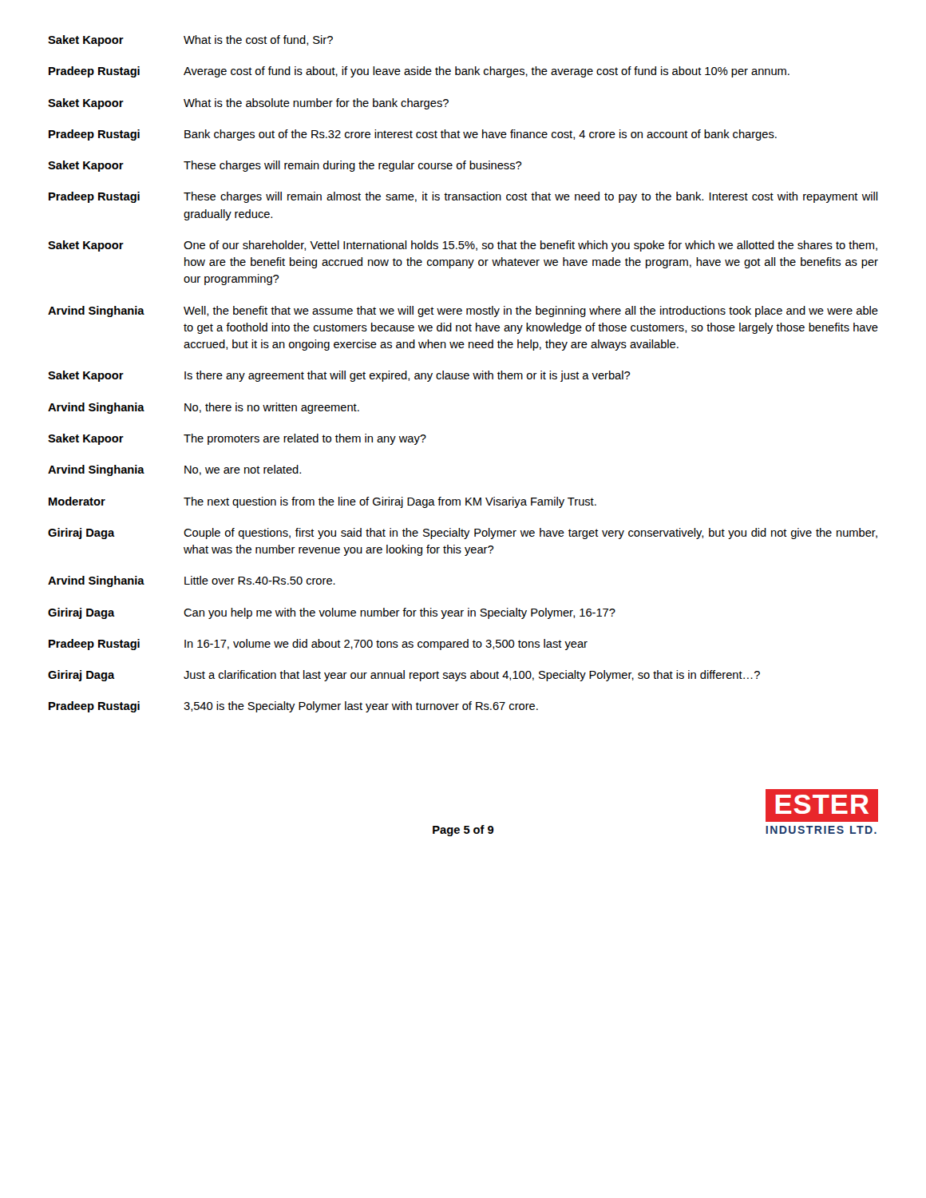| Saket Kapoor | What is the cost of fund, Sir? |
| Pradeep Rustagi | Average cost of fund is about, if you leave aside the bank charges, the average cost of fund is about 10% per annum. |
| Saket Kapoor | What is the absolute number for the bank charges? |
| Pradeep Rustagi | Bank charges out of the Rs.32 crore interest cost that we have finance cost, 4 crore is on account of bank charges. |
| Saket Kapoor | These charges will remain during the regular course of business? |
| Pradeep Rustagi | These charges will remain almost the same, it is transaction cost that we need to pay to the bank. Interest cost with repayment will gradually reduce. |
| Saket Kapoor | One of our shareholder, Vettel International holds 15.5%, so that the benefit which you spoke for which we allotted the shares to them, how are the benefit being accrued now to the company or whatever we have made the program, have we got all the benefits as per our programming? |
| Arvind Singhania | Well, the benefit that we assume that we will get were mostly in the beginning where all the introductions took place and we were able to get a foothold into the customers because we did not have any knowledge of those customers, so those largely those benefits have accrued, but it is an ongoing exercise as and when we need the help, they are always available. |
| Saket Kapoor | Is there any agreement that will get expired, any clause with them or it is just a verbal? |
| Arvind Singhania | No, there is no written agreement. |
| Saket Kapoor | The promoters are related to them in any way? |
| Arvind Singhania | No, we are not related. |
| Moderator | The next question is from the line of Giriraj Daga from KM Visariya Family Trust. |
| Giriraj Daga | Couple of questions, first you said that in the Specialty Polymer we have target very conservatively, but you did not give the number, what was the number revenue you are looking for this year? |
| Arvind Singhania | Little over Rs.40-Rs.50 crore. |
| Giriraj Daga | Can you help me with the volume number for this year in Specialty Polymer, 16-17? |
| Pradeep Rustagi | In 16-17, volume we did about 2,700 tons as compared to 3,500 tons last year |
| Giriraj Daga | Just a clarification that last year our annual report says about 4,100, Specialty Polymer, so that is in different…? |
| Pradeep Rustagi | 3,540 is the Specialty Polymer last year with turnover of Rs.67 crore. |
Page 5 of 9
ESTER INDUSTRIES LTD.